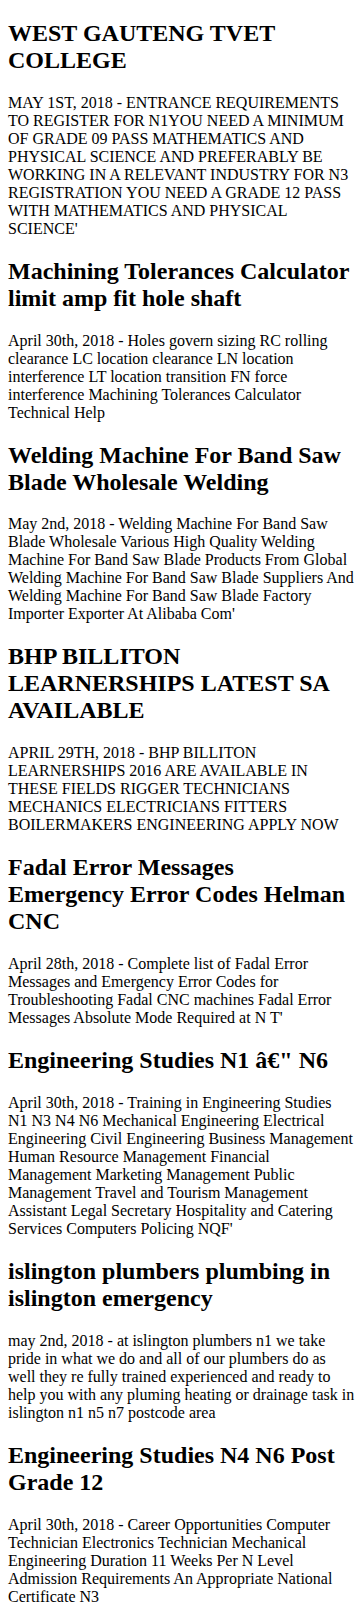WEST GAUTENG TVET COLLEGE
MAY 1ST, 2018 - ENTRANCE REQUIREMENTS TO REGISTER FOR N1YOU NEED A MINIMUM OF GRADE 09 PASS MATHEMATICS AND PHYSICAL SCIENCE AND PREFERABLY BE WORKING IN A RELEVANT INDUSTRY FOR N3 REGISTRATION YOU NEED A GRADE 12 PASS WITH MATHEMATICS AND PHYSICAL SCIENCE'
Machining Tolerances Calculator limit amp fit hole shaft
April 30th, 2018 - Holes govern sizing RC rolling clearance LC location clearance LN location interference LT location transition FN force interference Machining Tolerances Calculator Technical Help
Welding Machine For Band Saw Blade Wholesale Welding
May 2nd, 2018 - Welding Machine For Band Saw Blade Wholesale Various High Quality Welding Machine For Band Saw Blade Products From Global Welding Machine For Band Saw Blade Suppliers And Welding Machine For Band Saw Blade Factory Importer Exporter At Alibaba Com'
BHP BILLITON LEARNERSHIPS LATEST SA AVAILABLE
APRIL 29TH, 2018 - BHP BILLITON LEARNERSHIPS 2016 ARE AVAILABLE IN THESE FIELDS RIGGER TECHNICIANS MECHANICS ELECTRICIANS FITTERS BOILERMAKERS ENGINEERING APPLY NOW
Fadal Error Messages Emergency Error Codes Helman CNC
April 28th, 2018 - Complete list of Fadal Error Messages and Emergency Error Codes for Troubleshooting Fadal CNC machines Fadal Error Messages Absolute Mode Required at N T'
Engineering Studies N1 â€" N6
April 30th, 2018 - Training in Engineering Studies N1 N3 N4 N6 Mechanical Engineering Electrical Engineering Civil Engineering Business Management Human Resource Management Financial Management Marketing Management Public Management Travel and Tourism Management Assistant Legal Secretary Hospitality and Catering Services Computers Policing NQF'
islington plumbers plumbing in islington emergency
may 2nd, 2018 - at islington plumbers n1 we take pride in what we do and all of our plumbers do as well they re fully trained experienced and ready to help you with any pluming heating or drainage task in islington n1 n5 n7 postcode area
Engineering Studies N4 N6 Post Grade 12
April 30th, 2018 - Career Opportunities Computer Technician Electronics Technician Mechanical Engineering Duration 11 Weeks Per N Level Admission Requirements An Appropriate National Certificate N3